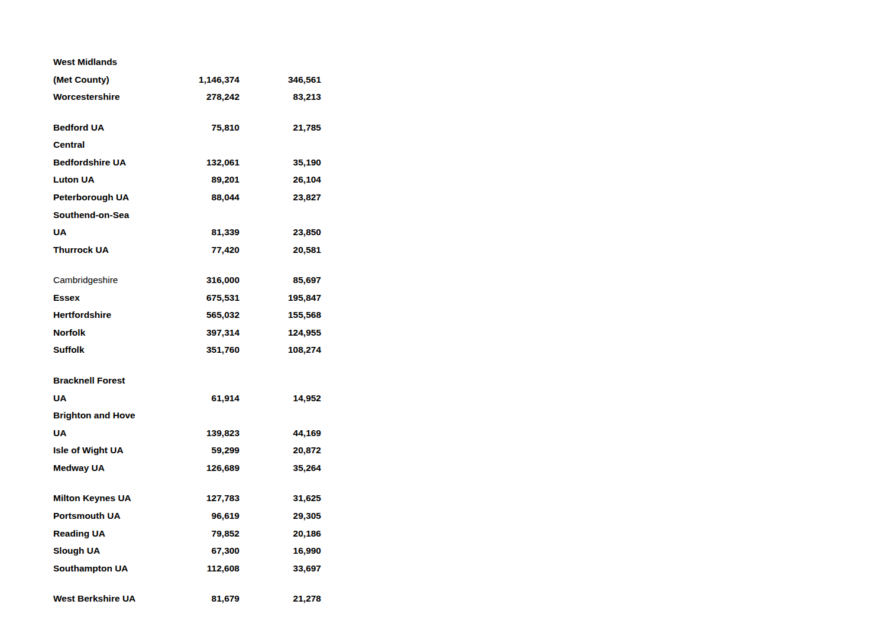| West Midlands | | |
| (Met County) | 1,146,374 | 346,561 |
| Worcestershire | 278,242 | 83,213 |
| Bedford UA | 75,810 | 21,785 |
| Central | | |
| Bedfordshire UA | 132,061 | 35,190 |
| Luton UA | 89,201 | 26,104 |
| Peterborough UA | 88,044 | 23,827 |
| Southend-on-Sea | | |
| UA | 81,339 | 23,850 |
| Thurrock UA | 77,420 | 20,581 |
| Cambridgeshire | 316,000 | 85,697 |
| Essex | 675,531 | 195,847 |
| Hertfordshire | 565,032 | 155,568 |
| Norfolk | 397,314 | 124,955 |
| Suffolk | 351,760 | 108,274 |
| Bracknell Forest | | |
| UA | 61,914 | 14,952 |
| Brighton and Hove | | |
| UA | 139,823 | 44,169 |
| Isle of Wight UA | 59,299 | 20,872 |
| Medway UA | 126,689 | 35,264 |
| Milton Keynes UA | 127,783 | 31,625 |
| Portsmouth UA | 96,619 | 29,305 |
| Reading UA | 79,852 | 20,186 |
| Slough UA | 67,300 | 16,990 |
| Southampton UA | 112,608 | 33,697 |
| West Berkshire UA | 81,679 | 21,278 |